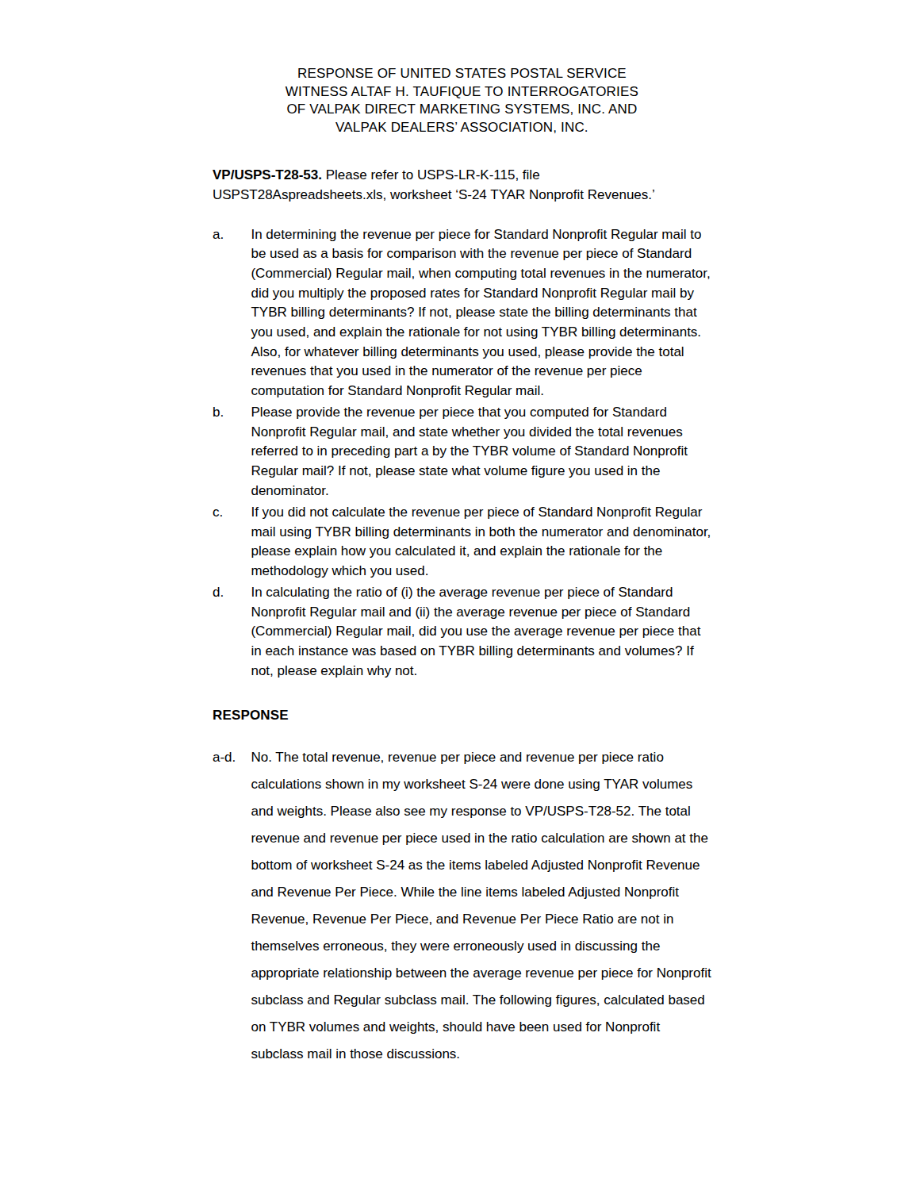RESPONSE OF UNITED STATES POSTAL SERVICE
WITNESS ALTAF H. TAUFIQUE TO INTERROGATORIES
OF VALPAK DIRECT MARKETING SYSTEMS, INC. AND
VALPAK DEALERS’ ASSOCIATION, INC.
VP/USPS-T28-53. Please refer to USPS-LR-K-115, file USPST28Aspreadsheets.xls, worksheet ‘S-24 TYAR Nonprofit Revenues.’
a. In determining the revenue per piece for Standard Nonprofit Regular mail to be used as a basis for comparison with the revenue per piece of Standard (Commercial) Regular mail, when computing total revenues in the numerator, did you multiply the proposed rates for Standard Nonprofit Regular mail by TYBR billing determinants? If not, please state the billing determinants that you used, and explain the rationale for not using TYBR billing determinants. Also, for whatever billing determinants you used, please provide the total revenues that you used in the numerator of the revenue per piece computation for Standard Nonprofit Regular mail.
b. Please provide the revenue per piece that you computed for Standard Nonprofit Regular mail, and state whether you divided the total revenues referred to in preceding part a by the TYBR volume of Standard Nonprofit Regular mail? If not, please state what volume figure you used in the denominator.
c. If you did not calculate the revenue per piece of Standard Nonprofit Regular mail using TYBR billing determinants in both the numerator and denominator, please explain how you calculated it, and explain the rationale for the methodology which you used.
d. In calculating the ratio of (i) the average revenue per piece of Standard Nonprofit Regular mail and (ii) the average revenue per piece of Standard (Commercial) Regular mail, did you use the average revenue per piece that in each instance was based on TYBR billing determinants and volumes? If not, please explain why not.
RESPONSE
a-d. No. The total revenue, revenue per piece and revenue per piece ratio calculations shown in my worksheet S-24 were done using TYAR volumes and weights. Please also see my response to VP/USPS-T28-52. The total revenue and revenue per piece used in the ratio calculation are shown at the bottom of worksheet S-24 as the items labeled Adjusted Nonprofit Revenue and Revenue Per Piece. While the line items labeled Adjusted Nonprofit Revenue, Revenue Per Piece, and Revenue Per Piece Ratio are not in themselves erroneous, they were erroneously used in discussing the appropriate relationship between the average revenue per piece for Nonprofit subclass and Regular subclass mail. The following figures, calculated based on TYBR volumes and weights, should have been used for Nonprofit subclass mail in those discussions.